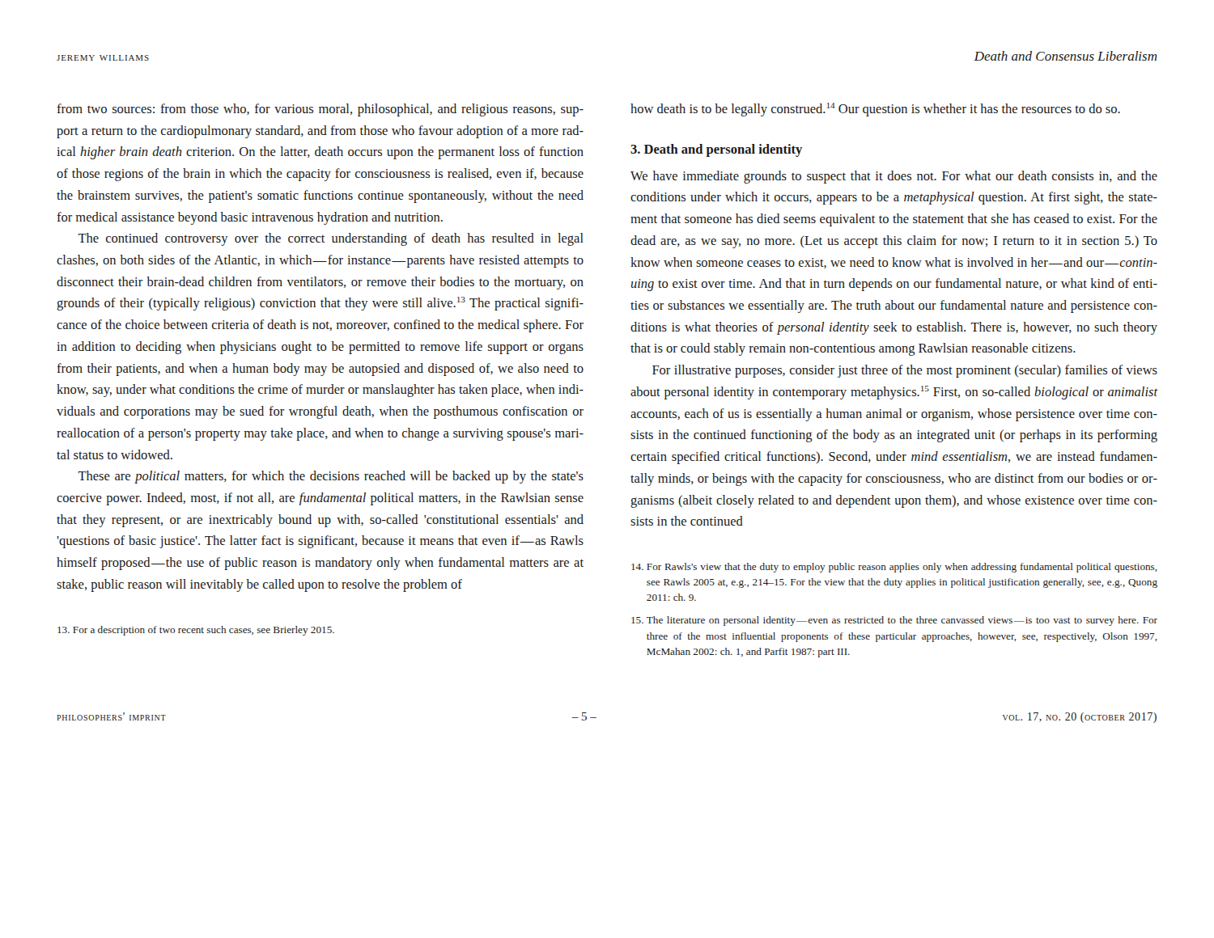jeremy williams
Death and Consensus Liberalism
from two sources: from those who, for various moral, philosophical, and religious reasons, support a return to the cardiopulmonary standard, and from those who favour adoption of a more radical higher brain death criterion. On the latter, death occurs upon the permanent loss of function of those regions of the brain in which the capacity for consciousness is realised, even if, because the brainstem survives, the patient's somatic functions continue spontaneously, without the need for medical assistance beyond basic intravenous hydration and nutrition.
The continued controversy over the correct understanding of death has resulted in legal clashes, on both sides of the Atlantic, in which — for instance — parents have resisted attempts to disconnect their brain-dead children from ventilators, or remove their bodies to the mortuary, on grounds of their (typically religious) conviction that they were still alive.13 The practical significance of the choice between criteria of death is not, moreover, confined to the medical sphere. For in addition to deciding when physicians ought to be permitted to remove life support or organs from their patients, and when a human body may be autopsied and disposed of, we also need to know, say, under what conditions the crime of murder or manslaughter has taken place, when individuals and corporations may be sued for wrongful death, when the posthumous confiscation or reallocation of a person's property may take place, and when to change a surviving spouse's marital status to widowed.
These are political matters, for which the decisions reached will be backed up by the state's coercive power. Indeed, most, if not all, are fundamental political matters, in the Rawlsian sense that they represent, or are inextricably bound up with, so-called 'constitutional essentials' and 'questions of basic justice'. The latter fact is significant, because it means that even if — as Rawls himself proposed — the use of public reason is mandatory only when fundamental matters are at stake, public reason will inevitably be called upon to resolve the problem of
13. For a description of two recent such cases, see Brierley 2015.
how death is to be legally construed.14 Our question is whether it has the resources to do so.
3. Death and personal identity
We have immediate grounds to suspect that it does not. For what our death consists in, and the conditions under which it occurs, appears to be a metaphysical question. At first sight, the statement that someone has died seems equivalent to the statement that she has ceased to exist. For the dead are, as we say, no more. (Let us accept this claim for now; I return to it in section 5.) To know when someone ceases to exist, we need to know what is involved in her — and our — continuing to exist over time. And that in turn depends on our fundamental nature, or what kind of entities or substances we essentially are. The truth about our fundamental nature and persistence conditions is what theories of personal identity seek to establish. There is, however, no such theory that is or could stably remain non-contentious among Rawlsian reasonable citizens.
For illustrative purposes, consider just three of the most prominent (secular) families of views about personal identity in contemporary metaphysics.15 First, on so-called biological or animalist accounts, each of us is essentially a human animal or organism, whose persistence over time consists in the continued functioning of the body as an integrated unit (or perhaps in its performing certain specified critical functions). Second, under mind essentialism, we are instead fundamentally minds, or beings with the capacity for consciousness, who are distinct from our bodies or organisms (albeit closely related to and dependent upon them), and whose existence over time consists in the continued
14. For Rawls's view that the duty to employ public reason applies only when addressing fundamental political questions, see Rawls 2005 at, e.g., 214–15. For the view that the duty applies in political justification generally, see, e.g., Quong 2011: ch. 9.
15. The literature on personal identity — even as restricted to the three canvassed views — is too vast to survey here. For three of the most influential proponents of these particular approaches, however, see, respectively, Olson 1997, McMahan 2002: ch. 1, and Parfit 1987: part III.
philosophers' imprint
– 5 –
vol. 17, no. 20 (october 2017)